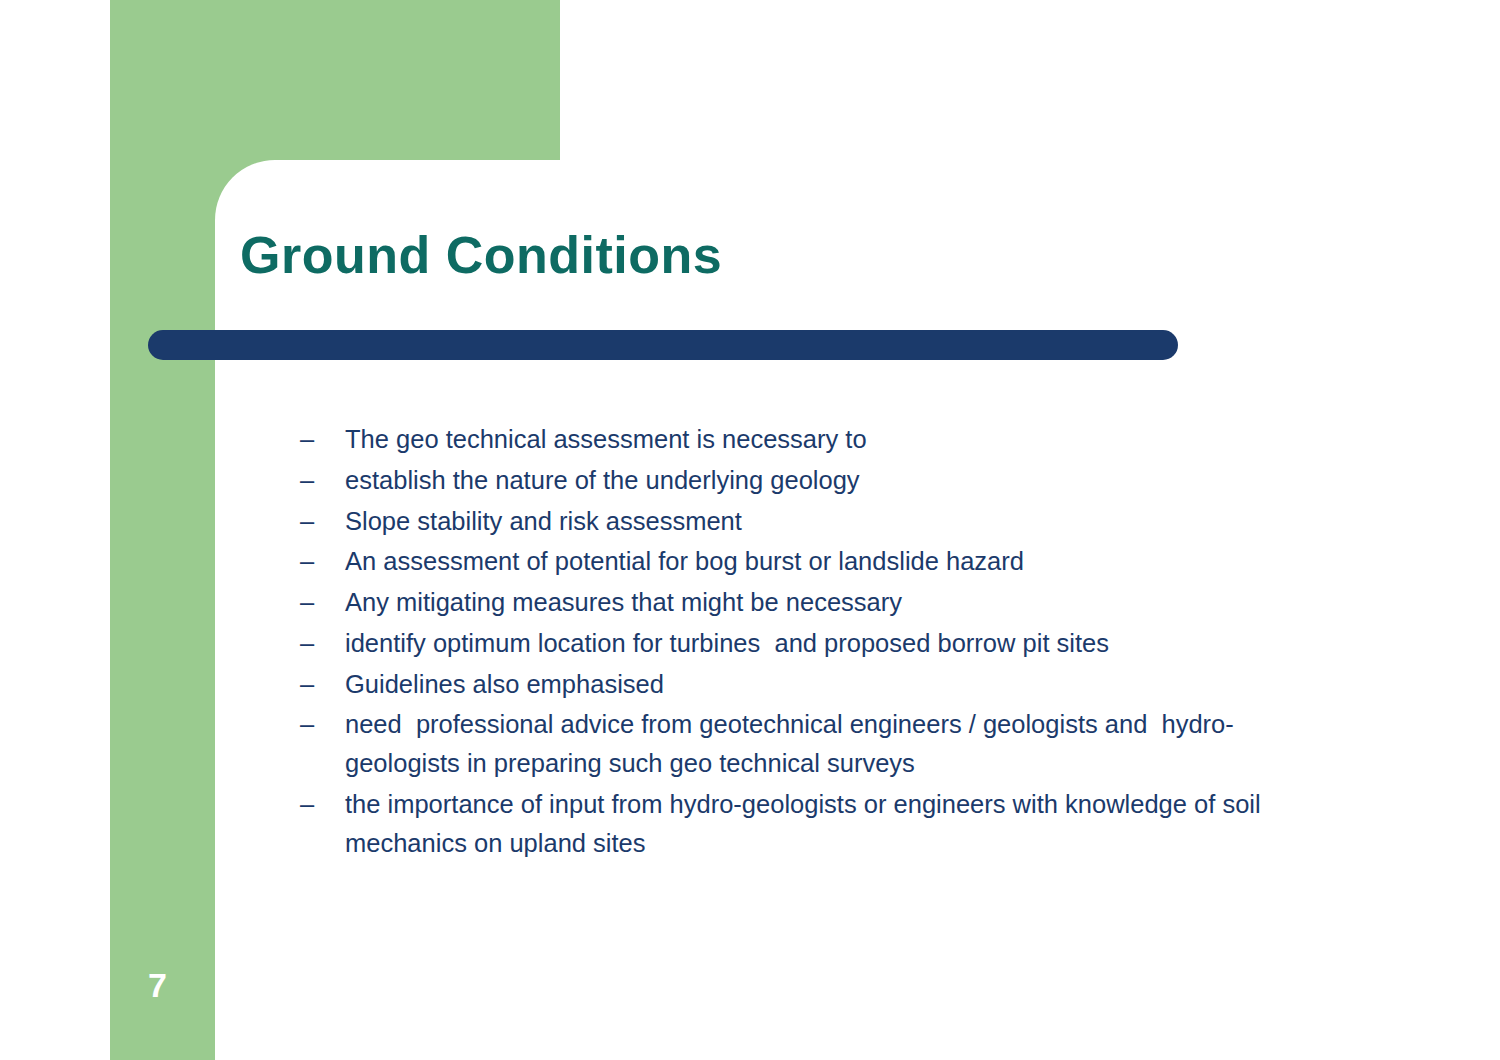Ground Conditions
The geo technical assessment is necessary to
establish the nature of the underlying geology
Slope stability and risk assessment
An assessment of potential for bog burst or landslide hazard
Any mitigating measures that might be necessary
identify optimum location for turbines and proposed borrow pit sites
Guidelines also emphasised
need professional advice from geotechnical engineers / geologists and hydro-geologists in preparing such geo technical surveys
the importance of input from hydro-geologists or engineers with knowledge of soil mechanics on upland sites
7